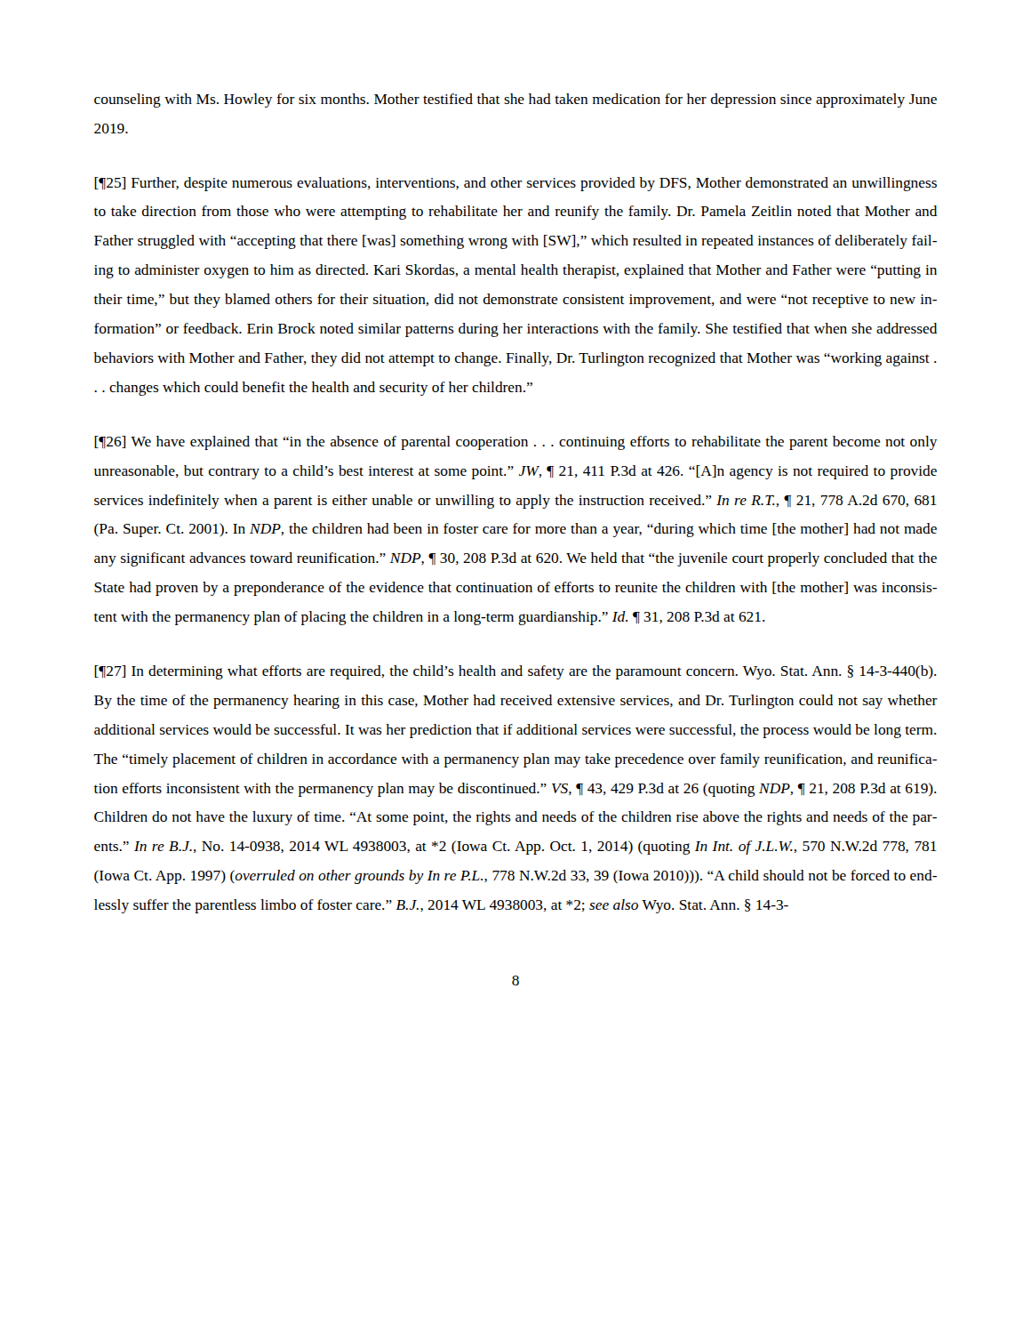counseling with Ms. Howley for six months. Mother testified that she had taken medication for her depression since approximately June 2019.
[¶25] Further, despite numerous evaluations, interventions, and other services provided by DFS, Mother demonstrated an unwillingness to take direction from those who were attempting to rehabilitate her and reunify the family. Dr. Pamela Zeitlin noted that Mother and Father struggled with “accepting that there [was] something wrong with [SW],” which resulted in repeated instances of deliberately failing to administer oxygen to him as directed. Kari Skordas, a mental health therapist, explained that Mother and Father were “putting in their time,” but they blamed others for their situation, did not demonstrate consistent improvement, and were “not receptive to new information” or feedback. Erin Brock noted similar patterns during her interactions with the family. She testified that when she addressed behaviors with Mother and Father, they did not attempt to change. Finally, Dr. Turlington recognized that Mother was “working against . . . changes which could benefit the health and security of her children.”
[¶26] We have explained that “in the absence of parental cooperation . . . continuing efforts to rehabilitate the parent become not only unreasonable, but contrary to a child’s best interest at some point.” JW, ¶ 21, 411 P.3d at 426. “[A]n agency is not required to provide services indefinitely when a parent is either unable or unwilling to apply the instruction received.” In re R.T., ¶ 21, 778 A.2d 670, 681 (Pa. Super. Ct. 2001). In NDP, the children had been in foster care for more than a year, “during which time [the mother] had not made any significant advances toward reunification.” NDP, ¶ 30, 208 P.3d at 620. We held that “the juvenile court properly concluded that the State had proven by a preponderance of the evidence that continuation of efforts to reunite the children with [the mother] was inconsistent with the permanency plan of placing the children in a long-term guardianship.” Id. ¶ 31, 208 P.3d at 621.
[¶27] In determining what efforts are required, the child’s health and safety are the paramount concern. Wyo. Stat. Ann. § 14-3-440(b). By the time of the permanency hearing in this case, Mother had received extensive services, and Dr. Turlington could not say whether additional services would be successful. It was her prediction that if additional services were successful, the process would be long term. The “timely placement of children in accordance with a permanency plan may take precedence over family reunification, and reunification efforts inconsistent with the permanency plan may be discontinued.” VS, ¶ 43, 429 P.3d at 26 (quoting NDP, ¶ 21, 208 P.3d at 619). Children do not have the luxury of time. “At some point, the rights and needs of the children rise above the rights and needs of the parents.” In re B.J., No. 14-0938, 2014 WL 4938003, at *2 (Iowa Ct. App. Oct. 1, 2014) (quoting In Int. of J.L.W., 570 N.W.2d 778, 781 (Iowa Ct. App. 1997) (overruled on other grounds by In re P.L., 778 N.W.2d 33, 39 (Iowa 2010))). “A child should not be forced to endlessly suffer the parentless limbo of foster care.” B.J., 2014 WL 4938003, at *2; see also Wyo. Stat. Ann. § 14-3-
8